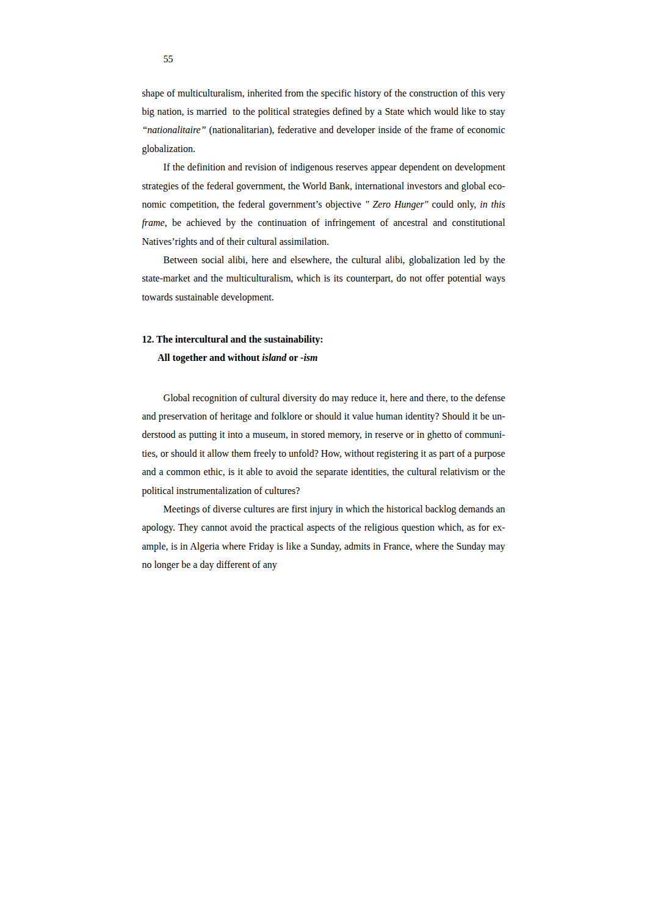55
shape of multiculturalism, inherited from the specific history of the construction of this very big nation, is married to the political strategies defined by a State which would like to stay “nationalitaire” (nationalitarian), federative and developer inside of the frame of economic globalization.
If the definition and revision of indigenous reserves appear dependent on development strategies of the federal government, the World Bank, international investors and global economic competition, the federal government’s objective " Zero Hunger" could only, in this frame, be achieved by the continuation of infringement of ancestral and constitutional Natives’rights and of their cultural assimilation.
Between social alibi, here and elsewhere, the cultural alibi, globalization led by the state-market and the multiculturalism, which is its counterpart, do not offer potential ways towards sustainable development.
12. The intercultural and the sustainability:All together and without island or -ism
Global recognition of cultural diversity do may reduce it, here and there, to the defense and preservation of heritage and folklore or should it value human identity? Should it be understood as putting it into a museum, in stored memory, in reserve or in ghetto of communities, or should it allow them freely to unfold? How, without registering it as part of a purpose and a common ethic, is it able to avoid the separate identities, the cultural relativism or the political instrumentalization of cultures?
Meetings of diverse cultures are first injury in which the historical backlog demands an apology. They cannot avoid the practical aspects of the religious question which, as for example, is in Algeria where Friday is like a Sunday, admits in France, where the Sunday may no longer be a day different of any